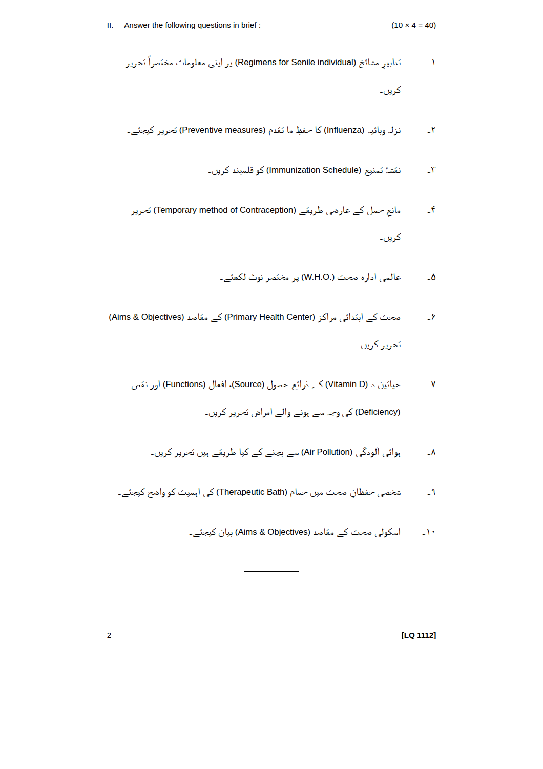II. Answer the following questions in brief : (10 × 4 = 40)
۱۔ تدابیرِ مشائخ (Regimens for Senile individual) پر اپنی معلومات مختصراً تحریر کریں۔
۲۔ نزلہ وبائیہ (Influenza) کا حفظِ ما تقدم (Preventive measures) تحریر کیجئے۔
۳۔ نقشۂ تمنیع (Immunization Schedule) کو قلمبند کریں۔
۴۔ مانعِ حمل کے عارضی طریقے (Temporary method of Contraception) تحریر کریں۔
۵۔ عالمی ادارہ صحت (W.H.O.) پر مختصر نوٹ لکھئے۔
۶۔ صحت کے ابتدائی مراکز (Primary Health Center) کے مقاصد (Aims & Objectives) تحریر کریں۔
۷۔ حیاتین د (Vitamin D) کے ذرائع حصول (Source)، افعال (Functions) اور نقص (Deficiency) کی وجہ سے ہونے والے امراض تحریر کریں۔
۸۔ ہوائی آلودگی (Air Pollution) سے بچنے کے کیا طریقے ہیں تحریر کریں۔
۹۔ شخصی حفظانِ صحت میں حمام (Therapeutic Bath) کی اہمیت کو واضح کیجئے۔
۱۰۔ اسکولی صحت کے مقاصد (Aims & Objectives) بیان کیجئے۔
2 [LQ 1112]